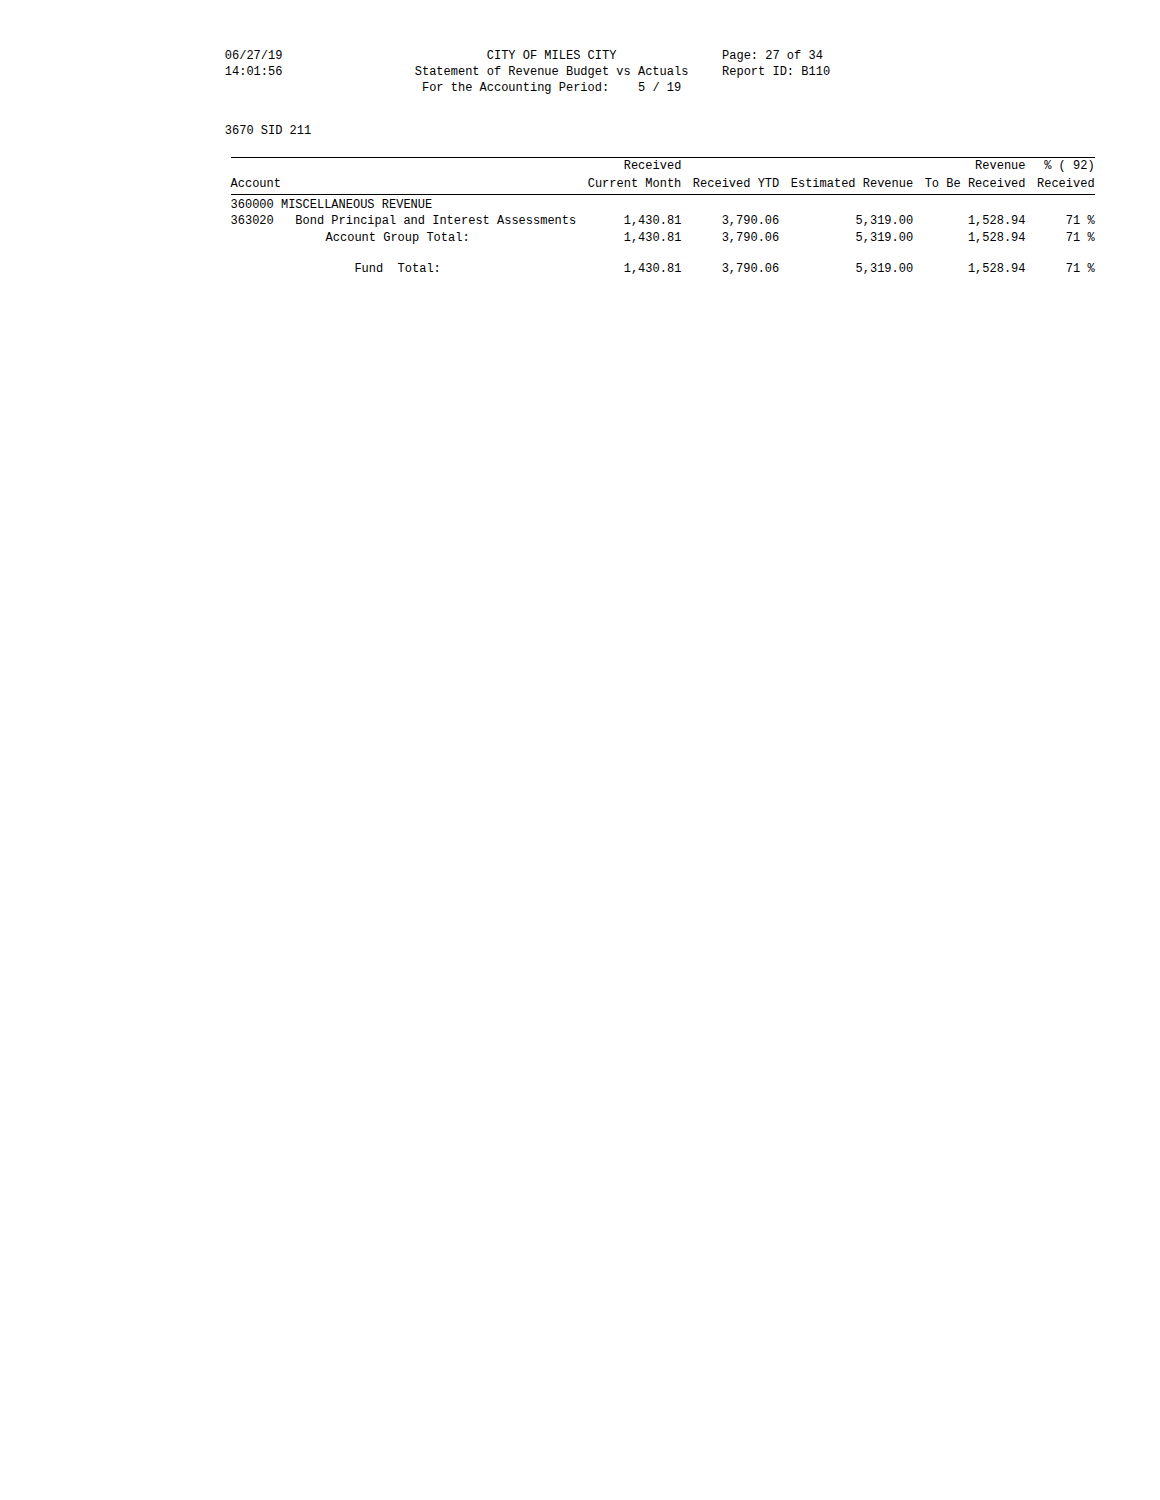| 06/27/19 | CITY OF MILES CITY | Page: 27 of 34 |
| 14:01:56 | Statement of Revenue Budget vs Actuals | Report ID: B110 |
| | For the Accounting Period: 5 / 19 | |
3670 SID 211
| | Received | | | Revenue | % ( 92) |
| --- | --- | --- | --- | --- | --- |
| Account | Current Month | Received YTD | Estimated Revenue | To Be Received | Received |
| 360000 MISCELLANEOUS REVENUE | | | | | |
| 363020 Bond Principal and Interest Assessments | 1,430.81 | 3,790.06 | 5,319.00 | 1,528.94 | 71 % |
| Account Group Total: | 1,430.81 | 3,790.06 | 5,319.00 | 1,528.94 | 71 % |
| Fund Total: | 1,430.81 | 3,790.06 | 5,319.00 | 1,528.94 | 71 % |